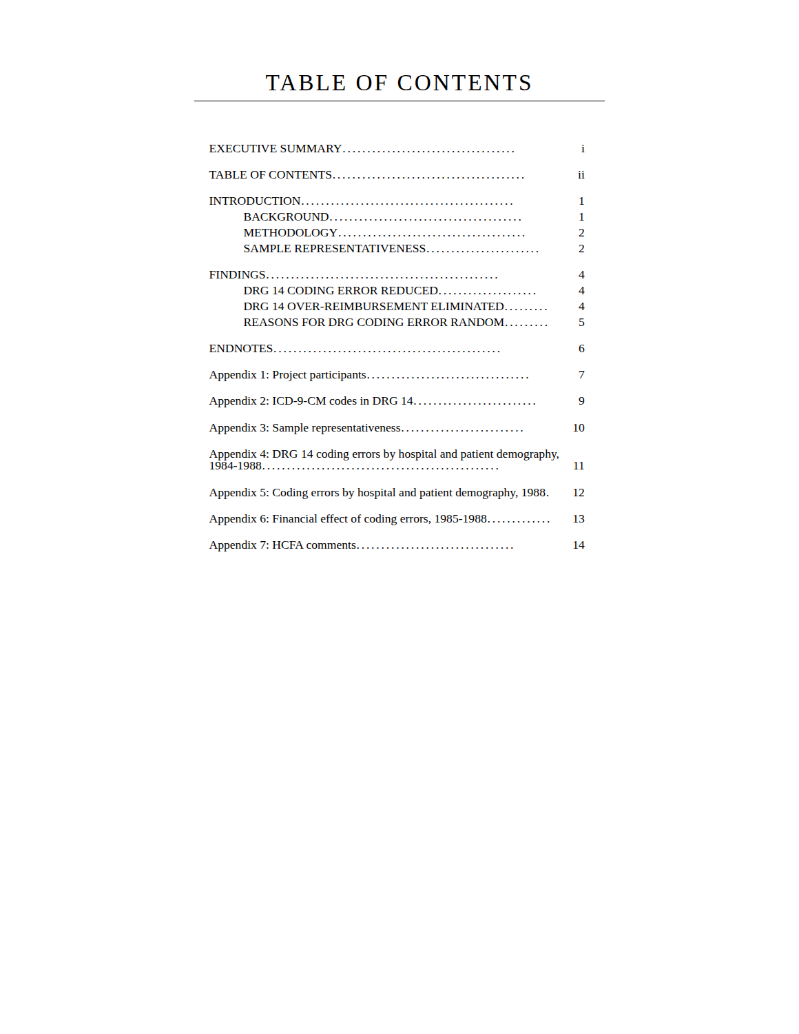TABLE OF CONTENTS
EXECUTIVE SUMMARY ................................... i
TABLE OF CONTENTS ....................................... ii
INTRODUCTION ........................................... 1
BACKGROUND ....................................... 1
METHODOLOGY ...................................... 2
SAMPLE REPRESENTATIVENESS ....................... 2
FINDINGS ............................................... 4
DRG 14 CODING ERROR REDUCED .................... 4
DRG 14 OVER-REIMBURSEMENT ELIMINATED .......... 4
REASONS FOR DRG CODING ERROR RANDOM ......... 5
ENDNOTES .............................................. 6
Appendix 1: Project participants ................................. 7
Appendix 2: ICD-9-CM codes in DRG 14 ......................... 9
Appendix 3: Sample representativeness ......................... 10
Appendix 4: DRG 14 coding errors by hospital and patient demography, 1984-1988 ................................................ 11
Appendix 5: Coding errors by hospital and patient demography, 1988 .... 12
Appendix 6: Financial effect of coding errors, 1985-1988 ............. 13
Appendix 7: HCFA comments ................................ 14